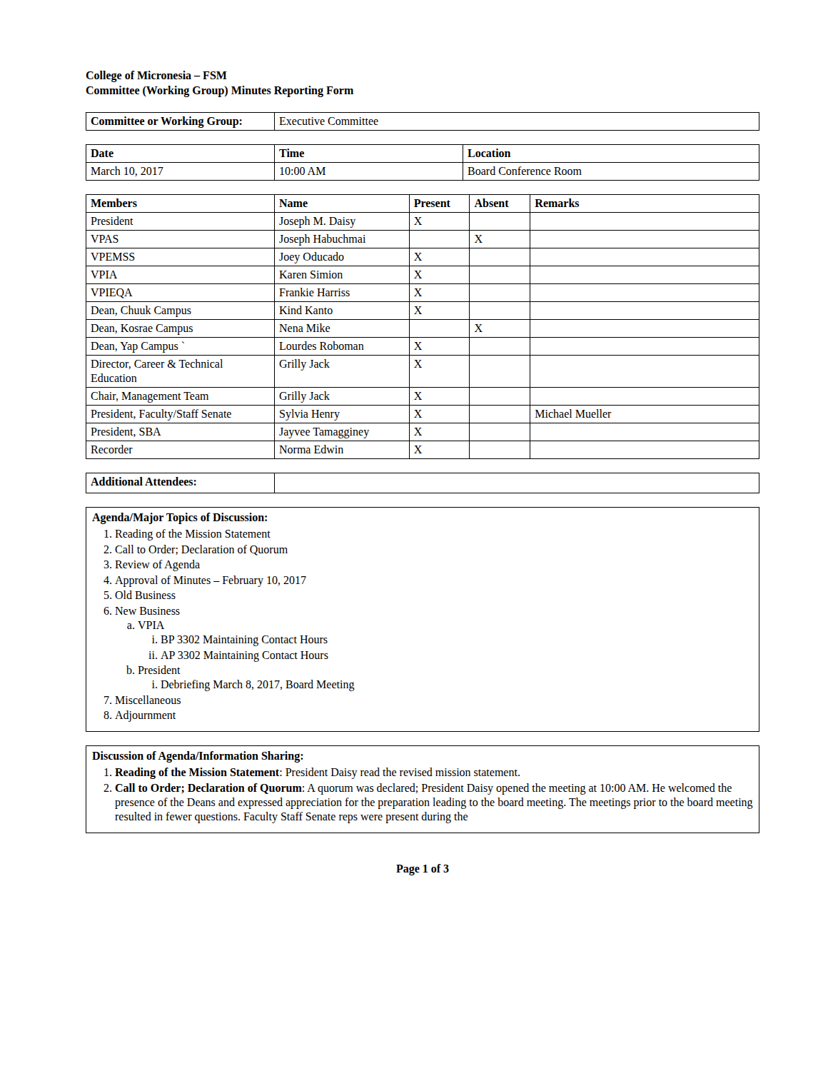College of Micronesia – FSM
Committee (Working Group) Minutes Reporting Form
| Committee or Working Group: | Executive Committee |
| Date | Time | Location |
| March 10, 2017 | 10:00 AM | Board Conference Room |
| Members | Name | Present | Absent | Remarks |
| President | Joseph M. Daisy | X | | |
| VPAS | Joseph Habuchmai | | X | |
| VPEMSS | Joey Oducado | X | | |
| VPIA | Karen Simion | X | | |
| VPIEQA | Frankie Harriss | X | | |
| Dean, Chuuk Campus | Kind Kanto | X | | |
| Dean, Kosrae Campus | Nena Mike | | X | |
| Dean, Yap Campus ` | Lourdes Roboman | X | | |
| Director, Career & Technical Education | Grilly Jack | X | | |
| Chair, Management Team | Grilly Jack | X | | |
| President, Faculty/Staff Senate | Sylvia Henry | X | | Michael Mueller |
| President, SBA | Jayvee Tamagginey | X | | |
| Recorder | Norma Edwin | X | | |
| Additional Attendees: | |
Agenda/Major Topics of Discussion:
Reading of the Mission Statement
Call to Order; Declaration of Quorum
Review of Agenda
Approval of Minutes – February 10, 2017
Old Business
New Business
VPIA
BP 3302 Maintaining Contact Hours
AP 3302 Maintaining Contact Hours
President
Debriefing March 8, 2017, Board Meeting
Miscellaneous
Adjournment
Discussion of Agenda/Information Sharing:
Reading of the Mission Statement: President Daisy read the revised mission statement.
Call to Order; Declaration of Quorum: A quorum was declared; President Daisy opened the meeting at 10:00 AM. He welcomed the presence of the Deans and expressed appreciation for the preparation leading to the board meeting. The meetings prior to the board meeting resulted in fewer questions. Faculty Staff Senate reps were present during the
Page 1 of 3